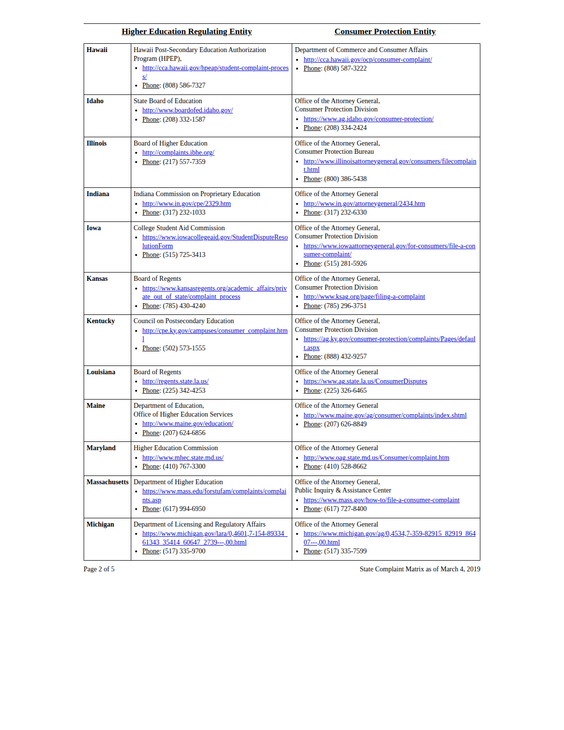Higher Education Regulating Entity
Consumer Protection Entity
| Hawaii | Hawaii Post-Secondary Education Authorization Program (HPEP), http://cca.hawaii.gov/hpeap/student-complaint-process/ Phone : (808) 586-7327 | Department of Commerce and Consumer Affairs http://cca.hawaii.gov/ocp/consumer-complaint/ Phone : (808) 587-3222 |
| Idaho | State Board of Education http://www.boardofed.idaho.gov/ Phone : (208) 332-1587 | Office of the Attorney General, Consumer Protection Division https://www.ag.idaho.gov/consumer-protection/ Phone : (208) 334-2424 |
| Illinois | Board of Higher Education http://complaints.ibhe.org/ Phone : (217) 557-7359 | Office of the Attorney General, Consumer Protection Bureau http://www.illinoisattorneygeneral.gov/consumers/filecomplaint.html Phone : (800) 386-5438 |
| Indiana | Indiana Commission on Proprietary Education http://www.in.gov/cpe/2329.htm Phone : (317) 232-1033 | Office of the Attorney General http://www.in.gov/attorneygeneral/2434.htm Phone : (317) 232-6330 |
| Iowa | College Student Aid Commission https://www.iowacollegeaid.gov/StudentDisputeResolutionForm Phone : (515) 725-3413 | Office of the Attorney General, Consumer Protection Division https://www.iowaattorneygeneral.gov/for-consumers/file-a-consumer-complaint/ Phone : (515) 281-5926 |
| Kansas | Board of Regents https://www.kansasregents.org/academic_affairs/private_out_of_state/complaint_process Phone : (785) 430-4240 | Office of the Attorney General, Consumer Protection Division http://www.ksag.org/page/filing-a-complaint Phone : (785) 296-3751 |
| Kentucky | Council on Postsecondary Education http://cpe.ky.gov/campuses/consumer_complaint.html Phone : (502) 573-1555 | Office of the Attorney General, Consumer Protection Division https://ag.ky.gov/consumer-protection/complaints/Pages/default.aspx Phone : (888) 432-9257 |
| Louisiana | Board of Regents http://regents.state.la.us/ Phone : (225) 342-4253 | Office of the Attorney General https://www.ag.state.la.us/ConsumerDisputes Phone : (225) 326-6465 |
| Maine | Department of Education, Office of Higher Education Services http://www.maine.gov/education/ Phone : (207) 624-6856 | Office of the Attorney General http://www.maine.gov/ag/consumer/complaints/index.shtml Phone : (207) 626-8849 |
| Maryland | Higher Education Commission http://www.mhec.state.md.us/ Phone : (410) 767-3300 | Office of the Attorney General http://www.oag.state.md.us/Consumer/complaint.htm Phone : (410) 528-8662 |
| Massachusetts | Department of Higher Education https://www.mass.edu/forstufam/complaints/complaints.asp Phone : (617) 994-6950 | Office of the Attorney General, Public Inquiry & Assistance Center https://www.mass.gov/how-to/file-a-consumer-complaint Phone : (617) 727-8400 |
| Michigan | Department of Licensing and Regulatory Affairs https://www.michigan.gov/lara/0,4601,7-154-89334_61343_35414_60647_2739---,00.html Phone : (517) 335-9700 | Office of the Attorney General https://www.michigan.gov/ag/0,4534,7-359-82915_82919_86407---,00.html Phone : (517) 335-7599 |
Page 2 of 5
State Complaint Matrix as of March 4, 2019